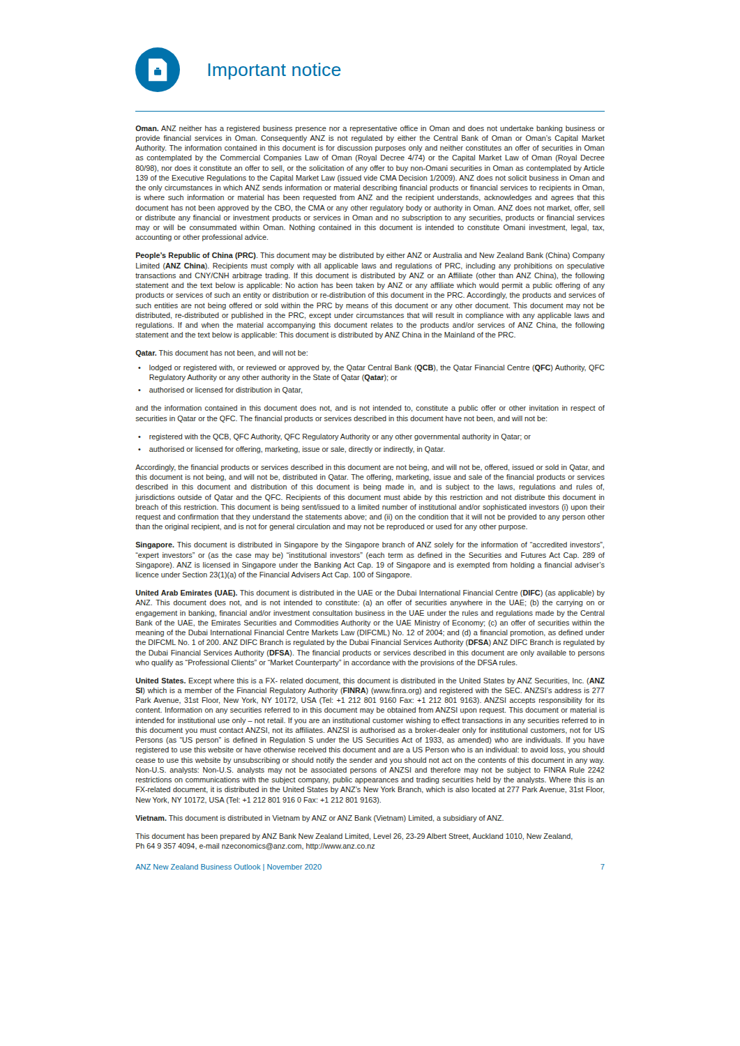Important notice
Oman. ANZ neither has a registered business presence nor a representative office in Oman and does not undertake banking business or provide financial services in Oman. Consequently ANZ is not regulated by either the Central Bank of Oman or Oman’s Capital Market Authority. The information contained in this document is for discussion purposes only and neither constitutes an offer of securities in Oman as contemplated by the Commercial Companies Law of Oman (Royal Decree 4/74) or the Capital Market Law of Oman (Royal Decree 80/98), nor does it constitute an offer to sell, or the solicitation of any offer to buy non-Omani securities in Oman as contemplated by Article 139 of the Executive Regulations to the Capital Market Law (issued vide CMA Decision 1/2009). ANZ does not solicit business in Oman and the only circumstances in which ANZ sends information or material describing financial products or financial services to recipients in Oman, is where such information or material has been requested from ANZ and the recipient understands, acknowledges and agrees that this document has not been approved by the CBO, the CMA or any other regulatory body or authority in Oman. ANZ does not market, offer, sell or distribute any financial or investment products or services in Oman and no subscription to any securities, products or financial services may or will be consummated within Oman. Nothing contained in this document is intended to constitute Omani investment, legal, tax, accounting or other professional advice.
People’s Republic of China (PRC). This document may be distributed by either ANZ or Australia and New Zealand Bank (China) Company Limited (ANZ China). Recipients must comply with all applicable laws and regulations of PRC, including any prohibitions on speculative transactions and CNY/CNH arbitrage trading. If this document is distributed by ANZ or an Affiliate (other than ANZ China), the following statement and the text below is applicable: No action has been taken by ANZ or any affiliate which would permit a public offering of any products or services of such an entity or distribution or re-distribution of this document in the PRC. Accordingly, the products and services of such entities are not being offered or sold within the PRC by means of this document or any other document. This document may not be distributed, re-distributed or published in the PRC, except under circumstances that will result in compliance with any applicable laws and regulations. If and when the material accompanying this document relates to the products and/or services of ANZ China, the following statement and the text below is applicable: This document is distributed by ANZ China in the Mainland of the PRC.
Qatar. This document has not been, and will not be:
lodged or registered with, or reviewed or approved by, the Qatar Central Bank (QCB), the Qatar Financial Centre (QFC) Authority, QFC Regulatory Authority or any other authority in the State of Qatar (Qatar); or
authorised or licensed for distribution in Qatar,
and the information contained in this document does not, and is not intended to, constitute a public offer or other invitation in respect of securities in Qatar or the QFC. The financial products or services described in this document have not been, and will not be:
registered with the QCB, QFC Authority, QFC Regulatory Authority or any other governmental authority in Qatar; or
authorised or licensed for offering, marketing, issue or sale, directly or indirectly, in Qatar.
Accordingly, the financial products or services described in this document are not being, and will not be, offered, issued or sold in Qatar, and this document is not being, and will not be, distributed in Qatar. The offering, marketing, issue and sale of the financial products or services described in this document and distribution of this document is being made in, and is subject to the laws, regulations and rules of, jurisdictions outside of Qatar and the QFC. Recipients of this document must abide by this restriction and not distribute this document in breach of this restriction. This document is being sent/issued to a limited number of institutional and/or sophisticated investors (i) upon their request and confirmation that they understand the statements above; and (ii) on the condition that it will not be provided to any person other than the original recipient, and is not for general circulation and may not be reproduced or used for any other purpose.
Singapore. This document is distributed in Singapore by the Singapore branch of ANZ solely for the information of “accredited investors”, “expert investors” or (as the case may be) “institutional investors” (each term as defined in the Securities and Futures Act Cap. 289 of Singapore). ANZ is licensed in Singapore under the Banking Act Cap. 19 of Singapore and is exempted from holding a financial adviser’s licence under Section 23(1)(a) of the Financial Advisers Act Cap. 100 of Singapore.
United Arab Emirates (UAE). This document is distributed in the UAE or the Dubai International Financial Centre (DIFC) (as applicable) by ANZ. This document does not, and is not intended to constitute: (a) an offer of securities anywhere in the UAE; (b) the carrying on or engagement in banking, financial and/or investment consultation business in the UAE under the rules and regulations made by the Central Bank of the UAE, the Emirates Securities and Commodities Authority or the UAE Ministry of Economy; (c) an offer of securities within the meaning of the Dubai International Financial Centre Markets Law (DIFCML) No. 12 of 2004; and (d) a financial promotion, as defined under the DIFCML No. 1 of 200. ANZ DIFC Branch is regulated by the Dubai Financial Services Authority (DFSA) ANZ DIFC Branch is regulated by the Dubai Financial Services Authority (DFSA). The financial products or services described in this document are only available to persons who qualify as “Professional Clients” or “Market Counterparty” in accordance with the provisions of the DFSA rules.
United States. Except where this is a FX- related document, this document is distributed in the United States by ANZ Securities, Inc. (ANZ SI) which is a member of the Financial Regulatory Authority (FINRA) (www.finra.org) and registered with the SEC. ANZSI’s address is 277 Park Avenue, 31st Floor, New York, NY 10172, USA (Tel: +1 212 801 9160 Fax: +1 212 801 9163). ANZSI accepts responsibility for its content. Information on any securities referred to in this document may be obtained from ANZSI upon request. This document or material is intended for institutional use only – not retail. If you are an institutional customer wishing to effect transactions in any securities referred to in this document you must contact ANZSI, not its affiliates. ANZSI is authorised as a broker-dealer only for institutional customers, not for US Persons (as “US person” is defined in Regulation S under the US Securities Act of 1933, as amended) who are individuals. If you have registered to use this website or have otherwise received this document and are a US Person who is an individual: to avoid loss, you should cease to use this website by unsubscribing or should notify the sender and you should not act on the contents of this document in any way. Non-U.S. analysts: Non-U.S. analysts may not be associated persons of ANZSI and therefore may not be subject to FINRA Rule 2242 restrictions on communications with the subject company, public appearances and trading securities held by the analysts. Where this is an FX-related document, it is distributed in the United States by ANZ’s New York Branch, which is also located at 277 Park Avenue, 31st Floor, New York, NY 10172, USA (Tel: +1 212 801 916 0 Fax: +1 212 801 9163).
Vietnam. This document is distributed in Vietnam by ANZ or ANZ Bank (Vietnam) Limited, a subsidiary of ANZ.
This document has been prepared by ANZ Bank New Zealand Limited, Level 26, 23-29 Albert Street, Auckland 1010, New Zealand,
Ph 64 9 357 4094, e-mail nzeconomics@anz.com, http://www.anz.co.nz
ANZ New Zealand Business Outlook | November 2020 7